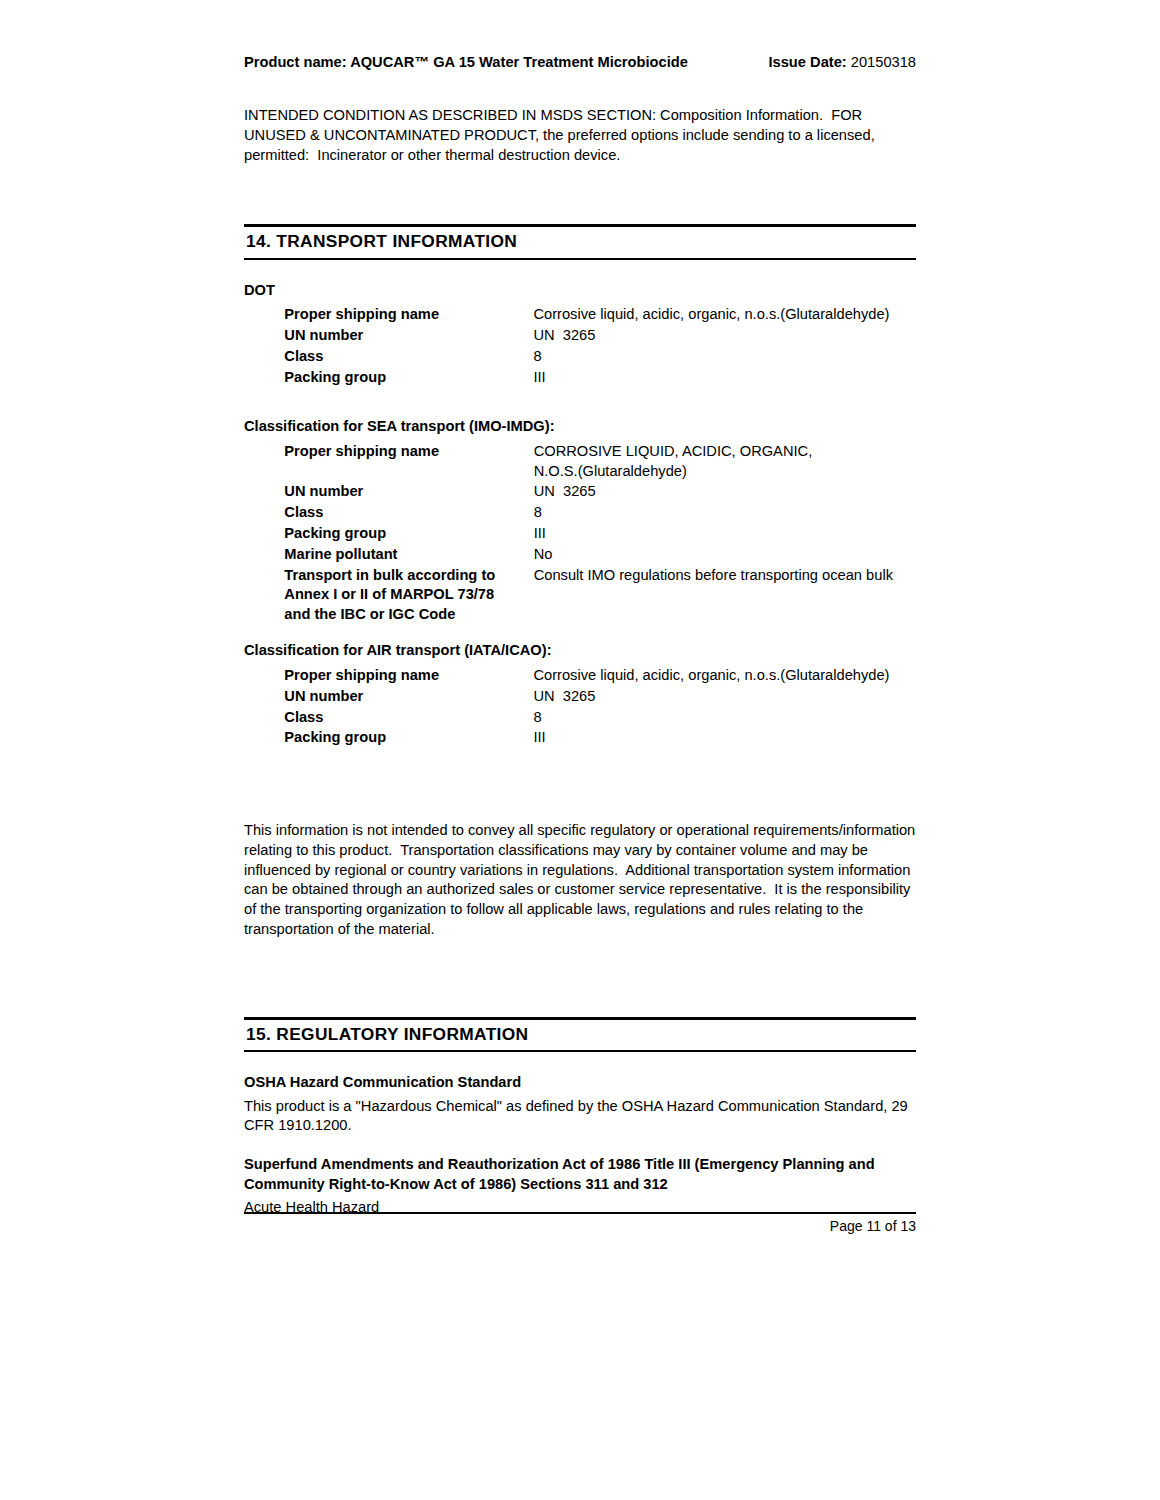Product name: AQUCAR™ GA 15 Water Treatment Microbiocide
Issue Date: 20150318
INTENDED CONDITION AS DESCRIBED IN MSDS SECTION: Composition Information. FOR UNUSED & UNCONTAMINATED PRODUCT, the preferred options include sending to a licensed, permitted: Incinerator or other thermal destruction device.
14. TRANSPORT INFORMATION
DOT
| Proper shipping name | Corrosive liquid, acidic, organic, n.o.s.(Glutaraldehyde) |
| UN number | UN 3265 |
| Class | 8 |
| Packing group | III |
Classification for SEA transport (IMO-IMDG):
| Proper shipping name | CORROSIVE LIQUID, ACIDIC, ORGANIC, N.O.S.(Glutaraldehyde) |
| UN number | UN 3265 |
| Class | 8 |
| Packing group | III |
| Marine pollutant | No |
| Transport in bulk according to Annex I or II of MARPOL 73/78 and the IBC or IGC Code | Consult IMO regulations before transporting ocean bulk |
Classification for AIR transport (IATA/ICAO):
| Proper shipping name | Corrosive liquid, acidic, organic, n.o.s.(Glutaraldehyde) |
| UN number | UN 3265 |
| Class | 8 |
| Packing group | III |
This information is not intended to convey all specific regulatory or operational requirements/information relating to this product. Transportation classifications may vary by container volume and may be influenced by regional or country variations in regulations. Additional transportation system information can be obtained through an authorized sales or customer service representative. It is the responsibility of the transporting organization to follow all applicable laws, regulations and rules relating to the transportation of the material.
15. REGULATORY INFORMATION
OSHA Hazard Communication Standard
This product is a "Hazardous Chemical" as defined by the OSHA Hazard Communication Standard, 29 CFR 1910.1200.
Superfund Amendments and Reauthorization Act of 1986 Title III (Emergency Planning and Community Right-to-Know Act of 1986) Sections 311 and 312
Acute Health Hazard
Page 11 of 13